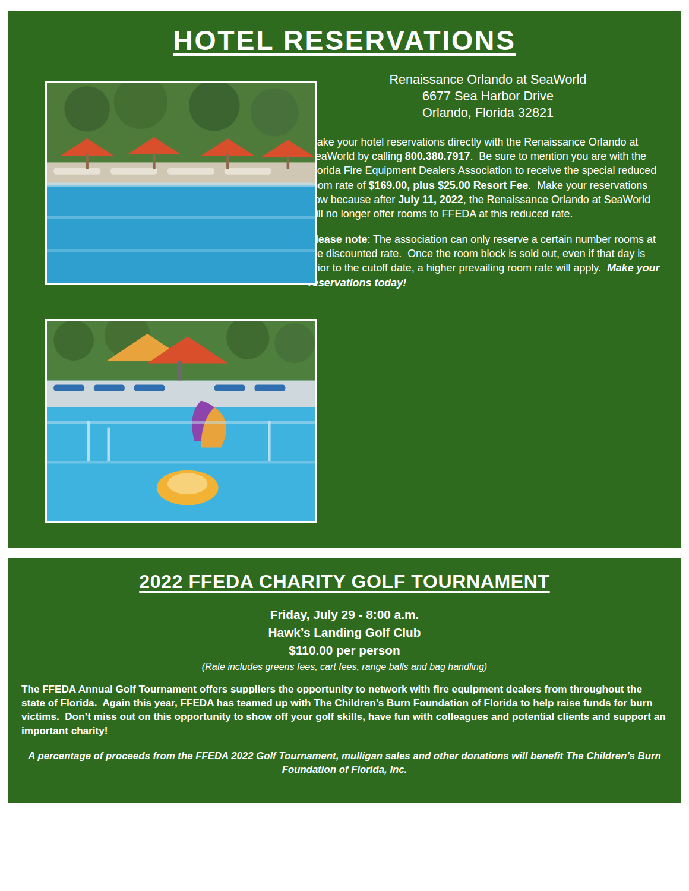HOTEL RESERVATIONS
Renaissance Orlando at SeaWorld
6677 Sea Harbor Drive
Orlando, Florida 32821
Make your hotel reservations directly with the Renaissance Orlando at SeaWorld by calling 800.380.7917. Be sure to mention you are with the Florida Fire Equipment Dealers Association to receive the special reduced room rate of $169.00, plus $25.00 Resort Fee. Make your reservations now because after July 11, 2022, the Renaissance Orlando at SeaWorld will no longer offer rooms to FFEDA at this reduced rate.
Please note: The association can only reserve a certain number rooms at the discounted rate. Once the room block is sold out, even if that day is prior to the cutoff date, a higher prevailing room rate will apply. Make your reservations today!
2022 FFEDA CHARITY GOLF TOURNAMENT
Friday, July 29 - 8:00 a.m.
Hawk’s Landing Golf Club
$110.00 per person
(Rate includes greens fees, cart fees, range balls and bag handling)
The FFEDA Annual Golf Tournament offers suppliers the opportunity to network with fire equipment dealers from throughout the state of Florida. Again this year, FFEDA has teamed up with The Children’s Burn Foundation of Florida to help raise funds for burn victims. Don’t miss out on this opportunity to show off your golf skills, have fun with colleagues and potential clients and support an important charity!
A percentage of proceeds from the FFEDA 2022 Golf Tournament, mulligan sales and other donations will benefit The Children’s Burn Foundation of Florida, Inc.